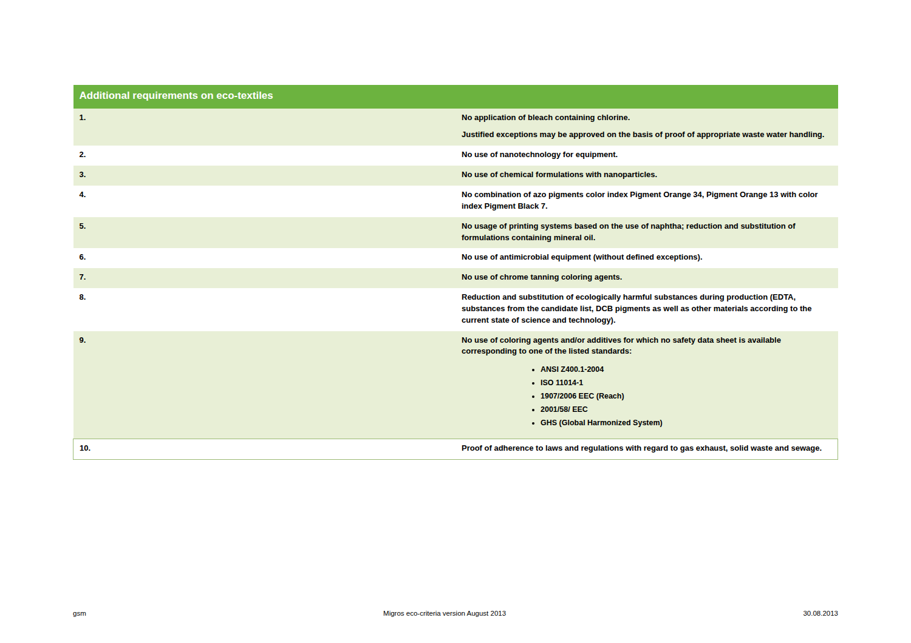| Additional requirements on eco-textiles |
| 1. | No application of bleach containing chlorine. Justified exceptions may be approved on the basis of proof of appropriate waste water handling. |
| 2. | No use of nanotechnology for equipment. |
| 3. | No use of chemical formulations with nanoparticles. |
| 4. | No combination of azo pigments color index Pigment Orange 34, Pigment Orange 13 with color index Pigment Black 7. |
| 5. | No usage of printing systems based on the use of naphtha; reduction and substitution of formulations containing mineral oil. |
| 6. | No use of antimicrobial equipment (without defined exceptions). |
| 7. | No use of chrome tanning coloring agents. |
| 8. | Reduction and substitution of ecologically harmful substances during production (EDTA, substances from the candidate list, DCB pigments as well as other materials according to the current state of science and technology). |
| 9. | No use of coloring agents and/or additives for which no safety data sheet is available corresponding to one of the listed standards: ANSI Z400.1-2004 ISO 11014-1 1907/2006 EEC (Reach) 2001/58/ EEC GHS (Global Harmonized System) |
| 10. | Proof of adherence to laws and regulations with regard to gas exhaust, solid waste and sewage. |
gsm 30.08.2013
Migros eco-criteria version August 2013